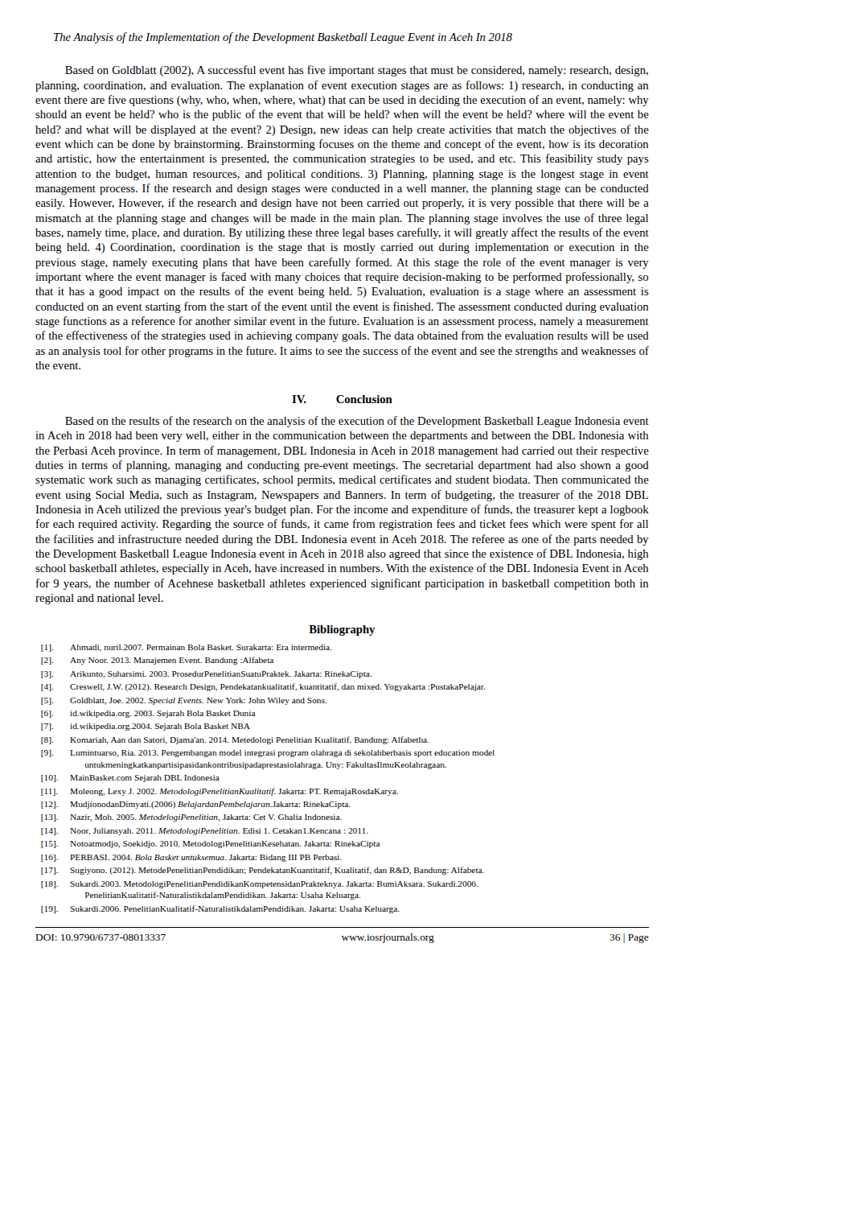The Analysis of the Implementation of the Development Basketball League Event in Aceh In 2018
Based on Goldblatt (2002), A successful event has five important stages that must be considered, namely: research, design, planning, coordination, and evaluation. The explanation of event execution stages are as follows: 1) research, in conducting an event there are five questions (why, who, when, where, what) that can be used in deciding the execution of an event, namely: why should an event be held? who is the public of the event that will be held? when will the event be held? where will the event be held? and what will be displayed at the event? 2) Design, new ideas can help create activities that match the objectives of the event which can be done by brainstorming. Brainstorming focuses on the theme and concept of the event, how is its decoration and artistic, how the entertainment is presented, the communication strategies to be used, and etc. This feasibility study pays attention to the budget, human resources, and political conditions. 3) Planning, planning stage is the longest stage in event management process. If the research and design stages were conducted in a well manner, the planning stage can be conducted easily. However, However, if the research and design have not been carried out properly, it is very possible that there will be a mismatch at the planning stage and changes will be made in the main plan. The planning stage involves the use of three legal bases, namely time, place, and duration. By utilizing these three legal bases carefully, it will greatly affect the results of the event being held. 4) Coordination, coordination is the stage that is mostly carried out during implementation or execution in the previous stage, namely executing plans that have been carefully formed. At this stage the role of the event manager is very important where the event manager is faced with many choices that require decision-making to be performed professionally, so that it has a good impact on the results of the event being held. 5) Evaluation, evaluation is a stage where an assessment is conducted on an event starting from the start of the event until the event is finished. The assessment conducted during evaluation stage functions as a reference for another similar event in the future. Evaluation is an assessment process, namely a measurement of the effectiveness of the strategies used in achieving company goals. The data obtained from the evaluation results will be used as an analysis tool for other programs in the future. It aims to see the success of the event and see the strengths and weaknesses of the event.
IV. Conclusion
Based on the results of the research on the analysis of the execution of the Development Basketball League Indonesia event in Aceh in 2018 had been very well, either in the communication between the departments and between the DBL Indonesia with the Perbasi Aceh province. In term of management, DBL Indonesia in Aceh in 2018 management had carried out their respective duties in terms of planning, managing and conducting pre-event meetings. The secretarial department had also shown a good systematic work such as managing certificates, school permits, medical certificates and student biodata. Then communicated the event using Social Media, such as Instagram, Newspapers and Banners. In term of budgeting, the treasurer of the 2018 DBL Indonesia in Aceh utilized the previous year's budget plan. For the income and expenditure of funds, the treasurer kept a logbook for each required activity. Regarding the source of funds, it came from registration fees and ticket fees which were spent for all the facilities and infrastructure needed during the DBL Indonesia event in Aceh 2018. The referee as one of the parts needed by the Development Basketball League Indonesia event in Aceh in 2018 also agreed that since the existence of DBL Indonesia, high school basketball athletes, especially in Aceh, have increased in numbers. With the existence of the DBL Indonesia Event in Aceh for 9 years, the number of Acehnese basketball athletes experienced significant participation in basketball competition both in regional and national level.
Bibliography
[1]. Ahmadi, nuril.2007. Permainan Bola Basket. Surakarta: Era intermedia.
[2]. Any Noor. 2013. Manajemen Event. Bandung :Alfabeta
[3]. Arikunto, Suharsimi. 2003. ProsedurPenelitianSuatuPraktek. Jakarta: RinekaCipta.
[4]. Creswell, J.W. (2012). Research Design, Pendekatankualitatif, kuantitatif, dan mixed. Yogyakarta :PustakaPelajar.
[5]. Goldblatt, Joe. 2002. Special Events. New York: John Wiley and Sons.
[6]. id.wikipedia.org. 2003. Sejarah Bola Basket Dunia
[7]. id.wikipedia.org.2004. Sejarah Bola Basket NBA
[8]. Komariah, Aan dan Satori, Djama'an. 2014. Metedologi Penelitian Kualitatif. Bandung: Alfabetha.
[9]. Lumintuarso, Ria. 2013. Pengembangan model integrasi program olahraga di sekolahberbasis sport education modeluntukmeningkatkanpartisipasidankontribusipadaprestasiolahraga. Uny: FakultasIlmuKeolahragaan.
[10]. MainBasket.com Sejarah DBL Indonesia
[11]. Moleong, Lexy J. 2002. MetodologiPenelitianKualitatif. Jakarta: PT. RemajaRosdaKarya.
[12]. MudjionodanDimyati.(2006) BelajardanPembelajaran.Jakarta: RinekaCipta.
[13]. Nazir, Moh. 2005. MetodelogiPenelitian, Jakarta: Cet V. Ghalia Indonesia.
[14]. Noor, Juliansyah. 2011. MetodologiPenelitian. Edisi 1. Cetakan1.Kencana : 2011.
[15]. Notoatmodjo, Soekidjo. 2010. MetodologiPenelitianKesehatan. Jakarta: RinekaCipta
[16]. PERBASI. 2004. Bola Basket untuksemua. Jakarta: Bidang III PB Perbasi.
[17]. Sugiyono. (2012). MetodePenelitianPendidikan; PendekatanKuantitatif, Kualitatif, dan R&D, Bandung: Alfabeta.
[18]. Sukardi.2003. MetodologiPenelitianPendidikanKompetensidanPrakteknya. Jakarta: BumiAksara. Sukardi.2006.PenelitianKualitatif-NaturalistikdalamPendidikan. Jakarta: Usaha Keluarga.
[19]. Sukardi.2006. PenelitianKualitatif-NaturalistikdalamPendidikan. Jakarta: Usaha Keluarga.
DOI: 10.9790/6737-08013337 www.iosrjournals.org 36 | Page